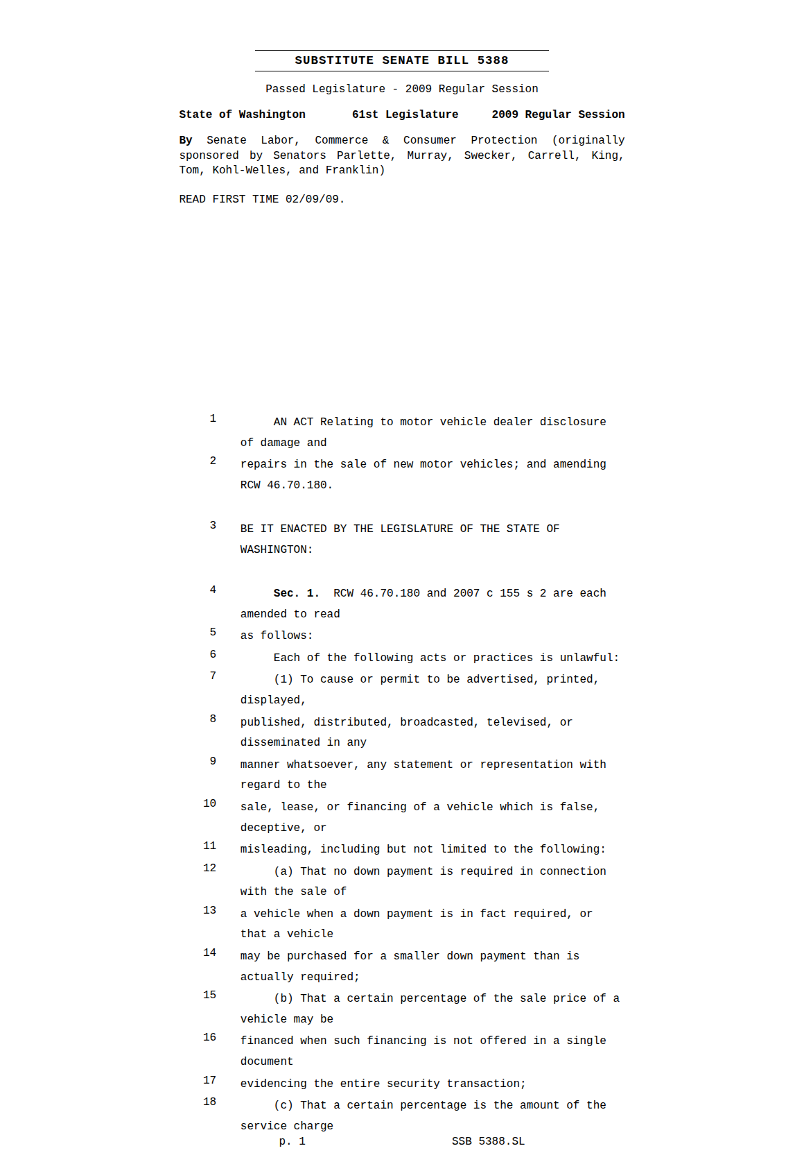SUBSTITUTE SENATE BILL 5388
Passed Legislature - 2009 Regular Session
State of Washington 61st Legislature 2009 Regular Session
By Senate Labor, Commerce & Consumer Protection (originally sponsored by Senators Parlette, Murray, Swecker, Carrell, King, Tom, Kohl-Welles, and Franklin)
READ FIRST TIME 02/09/09.
| 1 | AN ACT Relating to motor vehicle dealer disclosure of damage and |
| 2 | repairs in the sale of new motor vehicles; and amending RCW 46.70.180. |
| 3 | BE IT ENACTED BY THE LEGISLATURE OF THE STATE OF WASHINGTON: |
| 4 | Sec. 1. RCW 46.70.180 and 2007 c 155 s 2 are each amended to read |
| 5 | as follows: |
| 6 | Each of the following acts or practices is unlawful: |
| 7 | (1) To cause or permit to be advertised, printed, displayed, |
| 8 | published, distributed, broadcasted, televised, or disseminated in any |
| 9 | manner whatsoever, any statement or representation with regard to the |
| 10 | sale, lease, or financing of a vehicle which is false, deceptive, or |
| 11 | misleading, including but not limited to the following: |
| 12 | (a) That no down payment is required in connection with the sale of |
| 13 | a vehicle when a down payment is in fact required, or that a vehicle |
| 14 | may be purchased for a smaller down payment than is actually required; |
| 15 | (b) That a certain percentage of the sale price of a vehicle may be |
| 16 | financed when such financing is not offered in a single document |
| 17 | evidencing the entire security transaction; |
| 18 | (c) That a certain percentage is the amount of the service charge |
p. 1 SSB 5388.SL